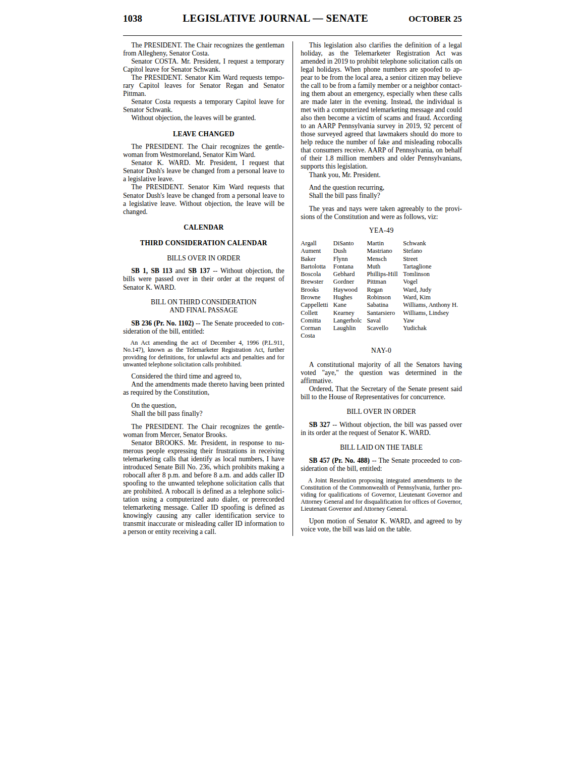1038
LEGISLATIVE JOURNAL — SENATE
OCTOBER 25
The PRESIDENT. The Chair recognizes the gentleman from Allegheny, Senator Costa.
Senator COSTA. Mr. President, I request a temporary Capitol leave for Senator Schwank.
The PRESIDENT. Senator Kim Ward requests temporary Capitol leaves for Senator Regan and Senator Pittman.
Senator Costa requests a temporary Capitol leave for Senator Schwank.
Without objection, the leaves will be granted.
LEAVE CHANGED
The PRESIDENT. The Chair recognizes the gentlewoman from Westmoreland, Senator Kim Ward.
Senator K. WARD. Mr. President, I request that Senator Dush's leave be changed from a personal leave to a legislative leave.
The PRESIDENT. Senator Kim Ward requests that Senator Dush's leave be changed from a personal leave to a legislative leave. Without objection, the leave will be changed.
CALENDAR
THIRD CONSIDERATION CALENDAR
BILLS OVER IN ORDER
SB 1, SB 113 and SB 137 -- Without objection, the bills were passed over in their order at the request of Senator K. WARD.
BILL ON THIRD CONSIDERATION
AND FINAL PASSAGE
SB 236 (Pr. No. 1102) -- The Senate proceeded to consideration of the bill, entitled:
An Act amending the act of December 4, 1996 (P.L.911, No.147), known as the Telemarketer Registration Act, further providing for definitions, for unlawful acts and penalties and for unwanted telephone solicitation calls prohibited.
Considered the third time and agreed to,
And the amendments made thereto having been printed as required by the Constitution,
On the question,
Shall the bill pass finally?
The PRESIDENT. The Chair recognizes the gentlewoman from Mercer, Senator Brooks.
Senator BROOKS. Mr. President, in response to numerous people expressing their frustrations in receiving telemarketing calls that identify as local numbers, I have introduced Senate Bill No. 236, which prohibits making a robocall after 8 p.m. and before 8 a.m. and adds caller ID spoofing to the unwanted telephone solicitation calls that are prohibited. A robocall is defined as a telephone solicitation using a computerized auto dialer, or prerecorded telemarketing message. Caller ID spoofing is defined as knowingly causing any caller identification service to transmit inaccurate or misleading caller ID information to a person or entity receiving a call.
This legislation also clarifies the definition of a legal holiday, as the Telemarketer Registration Act was amended in 2019 to prohibit telephone solicitation calls on legal holidays. When phone numbers are spoofed to appear to be from the local area, a senior citizen may believe the call to be from a family member or a neighbor contacting them about an emergency, especially when these calls are made later in the evening. Instead, the individual is met with a computerized telemarketing message and could also then become a victim of scams and fraud. According to an AARP Pennsylvania survey in 2019, 92 percent of those surveyed agreed that lawmakers should do more to help reduce the number of fake and misleading robocalls that consumers receive. AARP of Pennsylvania, on behalf of their 1.8 million members and older Pennsylvanians, supports this legislation.
Thank you, Mr. President.
And the question recurring,
Shall the bill pass finally?
The yeas and nays were taken agreeably to the provisions of the Constitution and were as follows, viz:
YEA-49
| Argall | DiSanto | Martin | Schwank |
| Aument | Dush | Mastriano | Stefano |
| Baker | Flynn | Mensch | Street |
| Bartolotta | Fontana | Muth | Tartaglione |
| Boscola | Gebhard | Phillips-Hill | Tomlinson |
| Brewster | Gordner | Pittman | Vogel |
| Brooks | Haywood | Regan | Ward, Judy |
| Browne | Hughes | Robinson | Ward, Kim |
| Cappelletti | Kane | Sabatina | Williams, Anthony H. |
| Collett | Kearney | Santarsiero | Williams, Lindsey |
| Comitta | Langerholc | Saval | Yaw |
| Corman | Laughlin | Scavello | Yudichak |
| Costa | | | |
NAY-0
A constitutional majority of all the Senators having voted "aye," the question was determined in the affirmative.
Ordered, That the Secretary of the Senate present said bill to the House of Representatives for concurrence.
BILL OVER IN ORDER
SB 327 -- Without objection, the bill was passed over in its order at the request of Senator K. WARD.
BILL LAID ON THE TABLE
SB 457 (Pr. No. 488) -- The Senate proceeded to consideration of the bill, entitled:
A Joint Resolution proposing integrated amendments to the Constitution of the Commonwealth of Pennsylvania, further providing for qualifications of Governor, Lieutenant Governor and Attorney General and for disqualification for offices of Governor, Lieutenant Governor and Attorney General.
Upon motion of Senator K. WARD, and agreed to by voice vote, the bill was laid on the table.